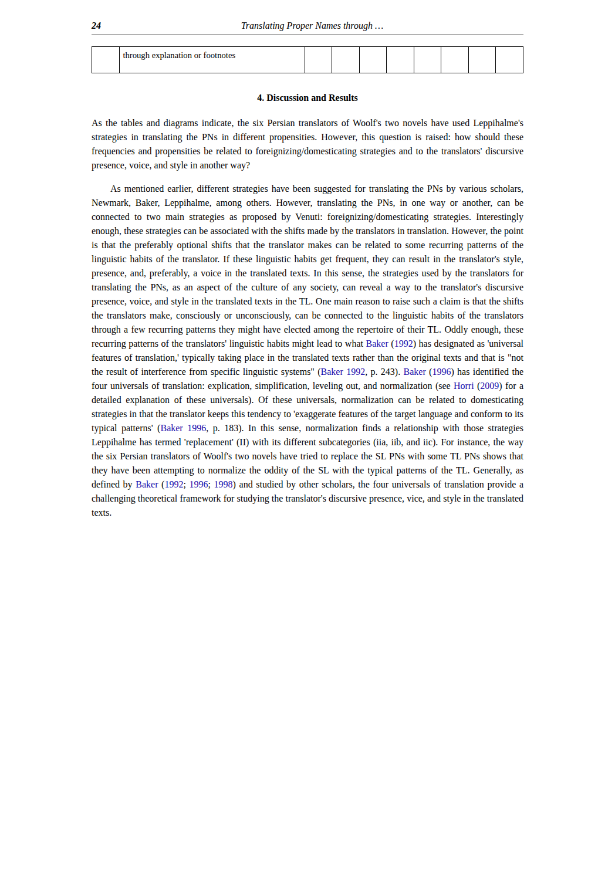24 Translating Proper Names through …
| | through explanation or footnotes | | | | | | | | |
4. Discussion and Results
As the tables and diagrams indicate, the six Persian translators of Woolf's two novels have used Leppihalme's strategies in translating the PNs in different propensities. However, this question is raised: how should these frequencies and propensities be related to foreignizing/domesticating strategies and to the translators' discursive presence, voice, and style in another way?
As mentioned earlier, different strategies have been suggested for translating the PNs by various scholars, Newmark, Baker, Leppihalme, among others. However, translating the PNs, in one way or another, can be connected to two main strategies as proposed by Venuti: foreignizing/domesticating strategies. Interestingly enough, these strategies can be associated with the shifts made by the translators in translation. However, the point is that the preferably optional shifts that the translator makes can be related to some recurring patterns of the linguistic habits of the translator. If these linguistic habits get frequent, they can result in the translator's style, presence, and, preferably, a voice in the translated texts. In this sense, the strategies used by the translators for translating the PNs, as an aspect of the culture of any society, can reveal a way to the translator's discursive presence, voice, and style in the translated texts in the TL. One main reason to raise such a claim is that the shifts the translators make, consciously or unconsciously, can be connected to the linguistic habits of the translators through a few recurring patterns they might have elected among the repertoire of their TL. Oddly enough, these recurring patterns of the translators' linguistic habits might lead to what Baker (1992) has designated as 'universal features of translation,' typically taking place in the translated texts rather than the original texts and that is "not the result of interference from specific linguistic systems" (Baker 1992, p. 243). Baker (1996) has identified the four universals of translation: explication, simplification, leveling out, and normalization (see Horri (2009) for a detailed explanation of these universals). Of these universals, normalization can be related to domesticating strategies in that the translator keeps this tendency to 'exaggerate features of the target language and conform to its typical patterns' (Baker 1996, p. 183). In this sense, normalization finds a relationship with those strategies Leppihalme has termed 'replacement' (II) with its different subcategories (iia, iib, and iic). For instance, the way the six Persian translators of Woolf's two novels have tried to replace the SL PNs with some TL PNs shows that they have been attempting to normalize the oddity of the SL with the typical patterns of the TL. Generally, as defined by Baker (1992; 1996; 1998) and studied by other scholars, the four universals of translation provide a challenging theoretical framework for studying the translator's discursive presence, vice, and style in the translated texts.